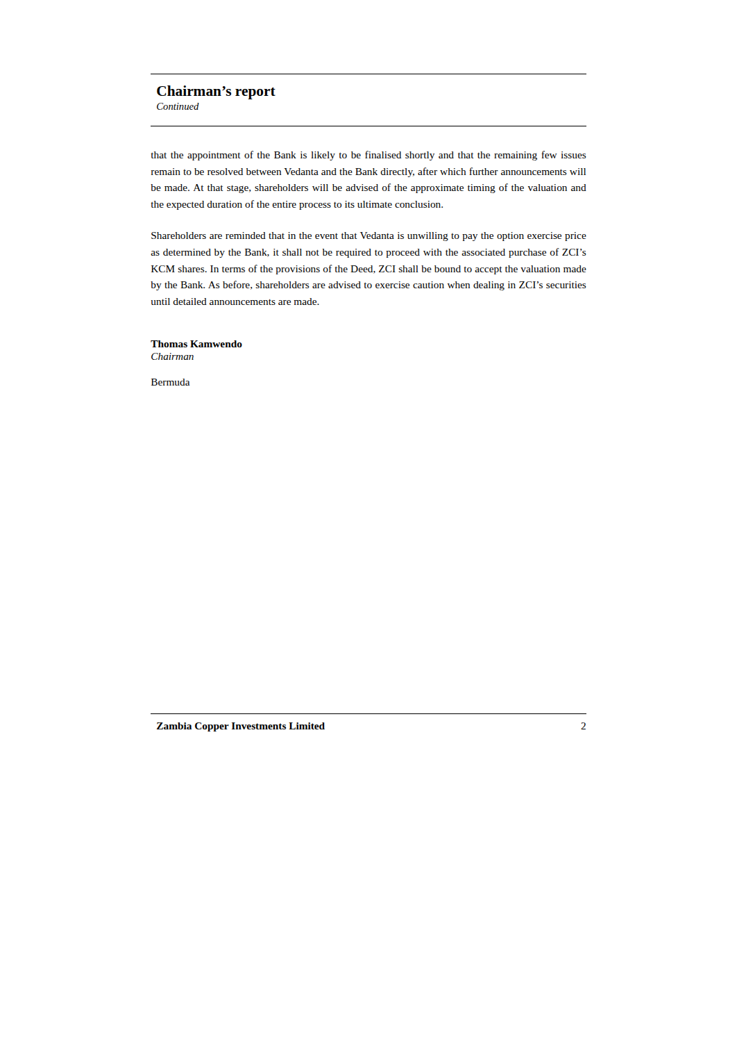Chairman’s report
Continued
that the appointment of the Bank is likely to be finalised shortly and that the remaining few issues remain to be resolved between Vedanta and the Bank directly, after which further announcements will be made. At that stage, shareholders will be advised of the approximate timing of the valuation and the expected duration of the entire process to its ultimate conclusion.
Shareholders are reminded that in the event that Vedanta is unwilling to pay the option exercise price as determined by the Bank, it shall not be required to proceed with the associated purchase of ZCI’s KCM shares. In terms of the provisions of the Deed, ZCI shall be bound to accept the valuation made by the Bank. As before, shareholders are advised to exercise caution when dealing in ZCI’s securities until detailed announcements are made.
Thomas Kamwendo
Chairman
Bermuda
Zambia Copper Investments Limited 2